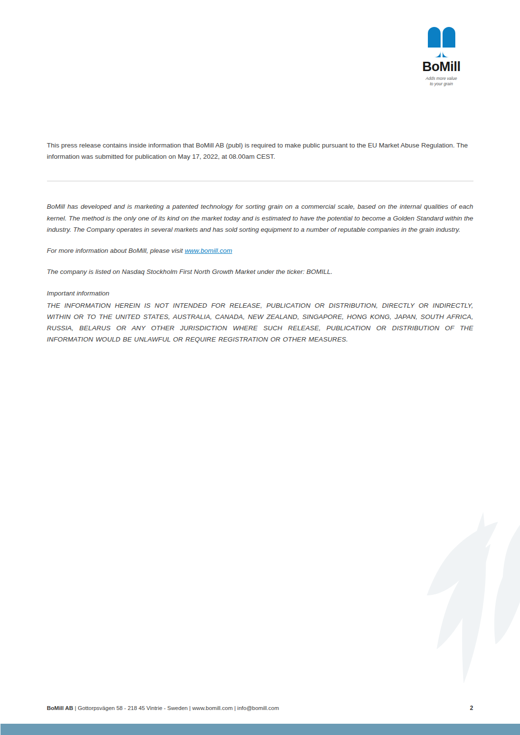BoMill
Adds more value
to your grain
This press release contains inside information that BoMill AB (publ) is required to make public pursuant to the EU Market Abuse Regulation. The information was submitted for publication on May 17, 2022, at 08.00am CEST.
BoMill has developed and is marketing a patented technology for sorting grain on a commercial scale, based on the internal qualities of each kernel. The method is the only one of its kind on the market today and is estimated to have the potential to become a Golden Standard within the industry. The Company operates in several markets and has sold sorting equipment to a number of reputable companies in the grain industry.
For more information about BoMill, please visit www.bomill.com
The company is listed on Nasdaq Stockholm First North Growth Market under the ticker: BOMILL.
Important information
THE INFORMATION HEREIN IS NOT INTENDED FOR RELEASE, PUBLICATION OR DISTRIBUTION, DIRECTLY OR INDIRECTLY, WITHIN OR TO THE UNITED STATES, AUSTRALIA, CANADA, NEW ZEALAND, SINGAPORE, HONG KONG, JAPAN, SOUTH AFRICA, RUSSIA, BELARUS OR ANY OTHER JURISDICTION WHERE SUCH RELEASE, PUBLICATION OR DISTRIBUTION OF THE INFORMATION WOULD BE UNLAWFUL OR REQUIRE REGISTRATION OR OTHER MEASURES.
BoMill AB | Gottorpsvägen 58 - 218 45 Vintrie - Sweden | www.bomill.com | info@bomill.com
2